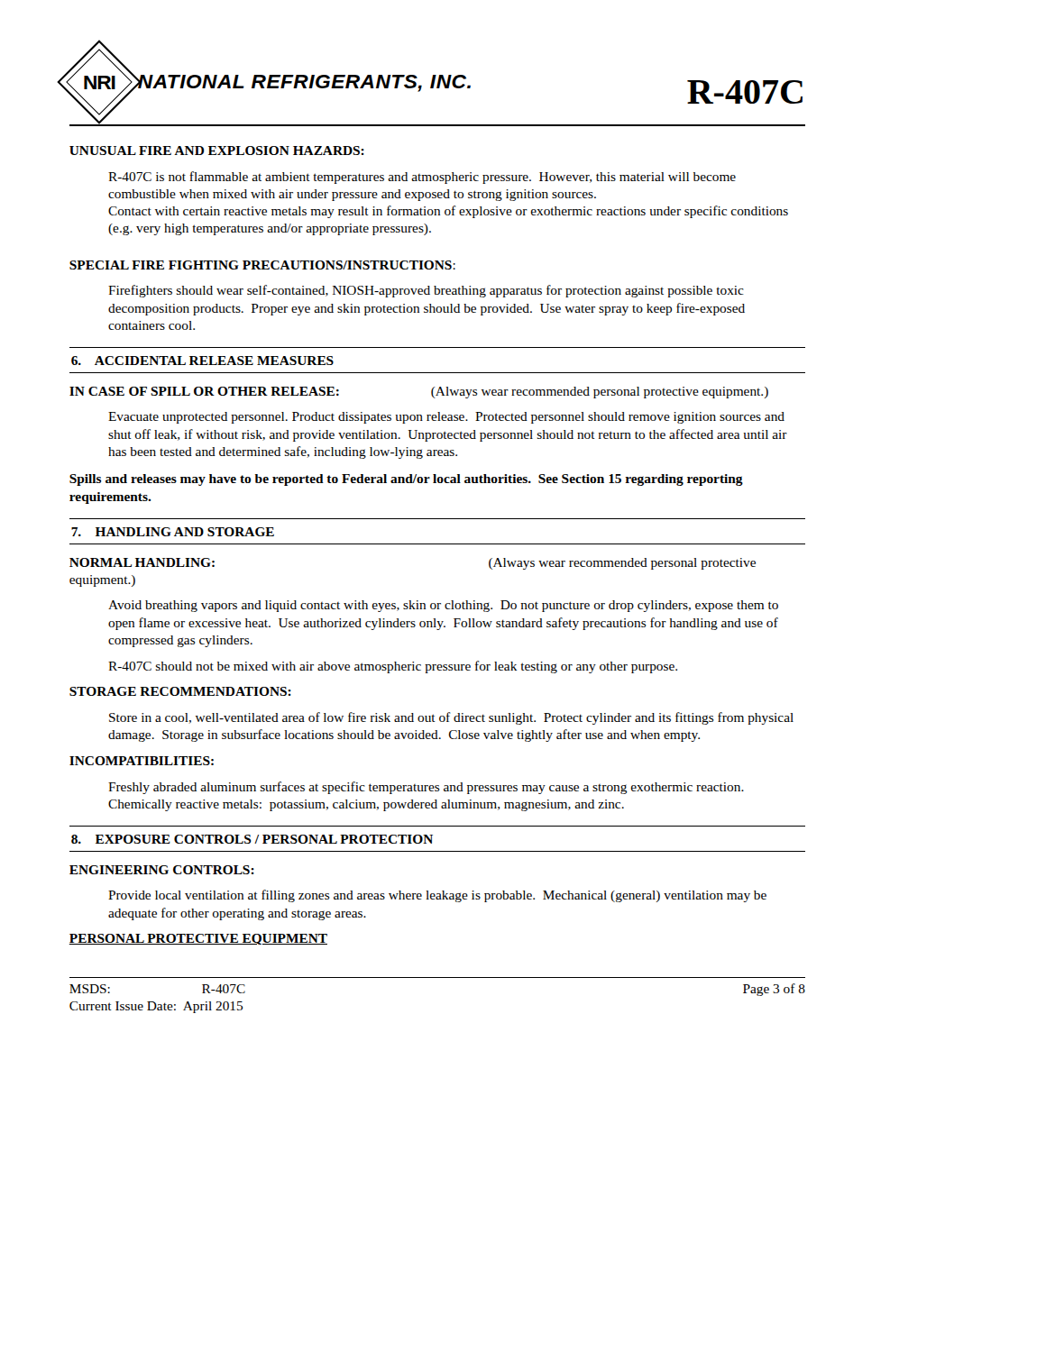NRI
NATIONAL REFRIGERANTS, INC.
R-407C
UNUSUAL FIRE AND EXPLOSION HAZARDS:
R-407C is not flammable at ambient temperatures and atmospheric pressure. However, this material will become combustible when mixed with air under pressure and exposed to strong ignition sources.
Contact with certain reactive metals may result in formation of explosive or exothermic reactions under specific conditions (e.g. very high temperatures and/or appropriate pressures).
SPECIAL FIRE FIGHTING PRECAUTIONS/INSTRUCTIONS:
Firefighters should wear self-contained, NIOSH-approved breathing apparatus for protection against possible toxic decomposition products. Proper eye and skin protection should be provided. Use water spray to keep fire-exposed containers cool.
6. ACCIDENTAL RELEASE MEASURES
IN CASE OF SPILL OR OTHER RELEASE: (Always wear recommended personal protective equipment.)
Evacuate unprotected personnel. Product dissipates upon release. Protected personnel should remove ignition sources and shut off leak, if without risk, and provide ventilation. Unprotected personnel should not return to the affected area until air has been tested and determined safe, including low-lying areas.
Spills and releases may have to be reported to Federal and/or local authorities. See Section 15 regarding reporting requirements.
7. HANDLING AND STORAGE
NORMAL HANDLING: (Always wear recommended personal protective equipment.)
Avoid breathing vapors and liquid contact with eyes, skin or clothing. Do not puncture or drop cylinders, expose them to open flame or excessive heat. Use authorized cylinders only. Follow standard safety precautions for handling and use of compressed gas cylinders.
R-407C should not be mixed with air above atmospheric pressure for leak testing or any other purpose.
STORAGE RECOMMENDATIONS:
Store in a cool, well-ventilated area of low fire risk and out of direct sunlight. Protect cylinder and its fittings from physical damage. Storage in subsurface locations should be avoided. Close valve tightly after use and when empty.
INCOMPATIBILITIES:
Freshly abraded aluminum surfaces at specific temperatures and pressures may cause a strong exothermic reaction.
Chemically reactive metals: potassium, calcium, powdered aluminum, magnesium, and zinc.
8. EXPOSURE CONTROLS / PERSONAL PROTECTION
ENGINEERING CONTROLS:
Provide local ventilation at filling zones and areas where leakage is probable. Mechanical (general) ventilation may be adequate for other operating and storage areas.
PERSONAL PROTECTIVE EQUIPMENT
MSDS: R-407C
Current Issue Date: April 2015
Page 3 of 8